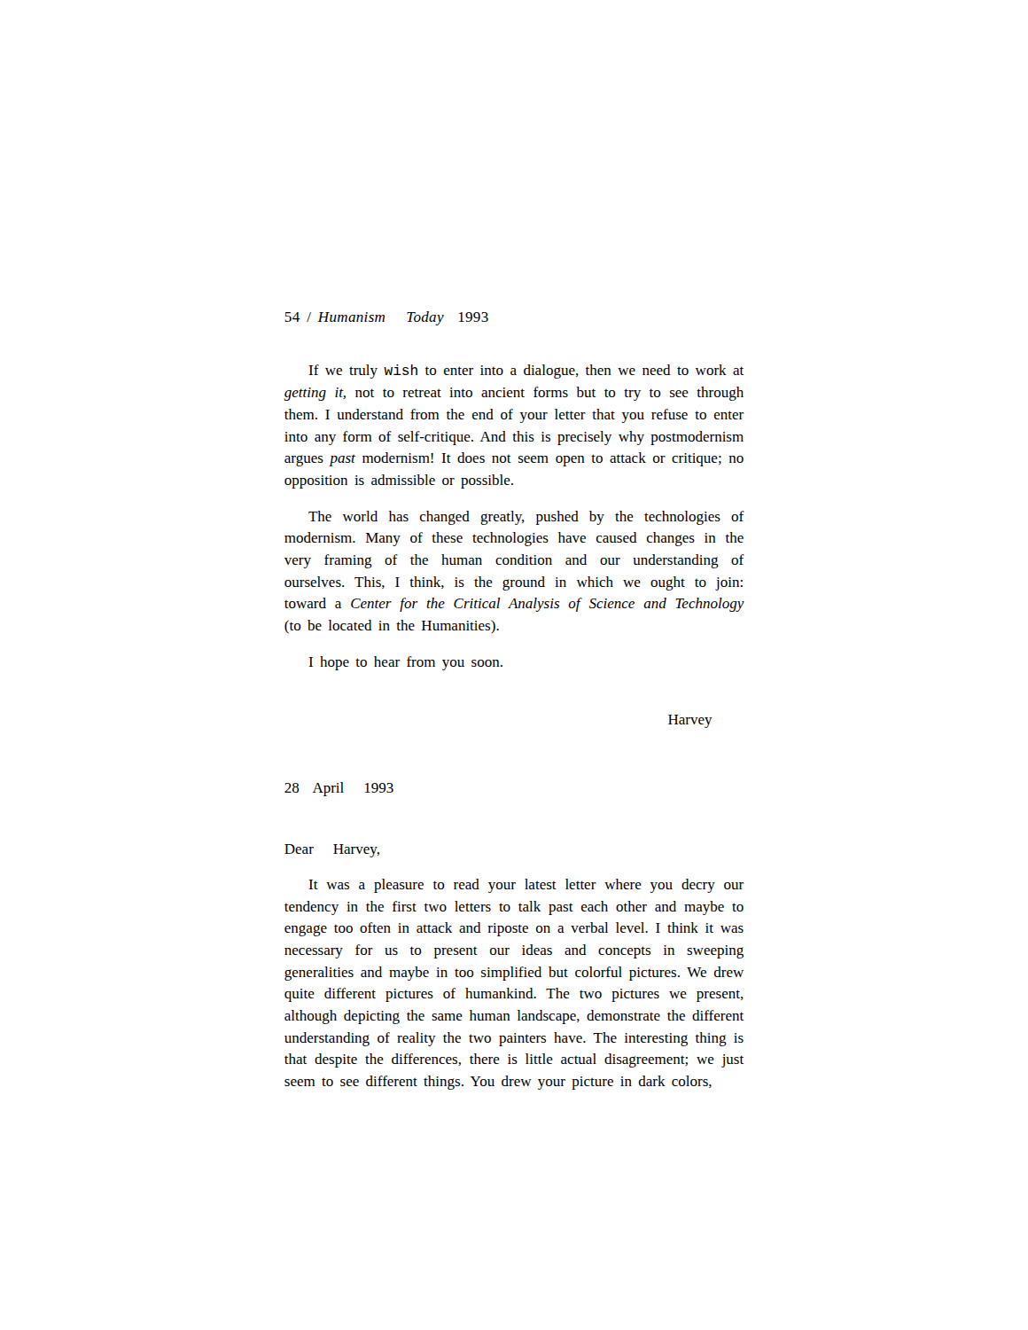54/Humanism Today 1993
If we truly wish to enter into a dialogue, then we need to work at getting it, not to retreat into ancient forms but to try to see through them. I understand from the end of your letter that you refuse to enter into any form of self-critique. And this is precisely why postmodernism argues past modernism! It does not seem open to attack or critique; no opposition is admissible or possible.
The world has changed greatly, pushed by the technologies of modernism. Many of these technologies have caused changes in the very framing of the human condition and our understanding of ourselves. This, I think, is the ground in which we ought to join: toward a Center for the Critical Analysis of Science and Technology (to be located in the Humanities).
I hope to hear from you soon.
Harvey
28 April 1993
Dear Harvey,
It was a pleasure to read your latest letter where you decry our tendency in the first two letters to talk past each other and maybe to engage too often in attack and riposte on a verbal level. I think it was necessary for us to present our ideas and concepts in sweeping generalities and maybe in too simplified but colorful pictures. We drew quite different pictures of humankind. The two pictures we present, although depicting the same human landscape, demonstrate the different understanding of reality the two painters have. The interesting thing is that despite the differences, there is little actual disagreement; we just seem to see different things. You drew your picture in dark colors,